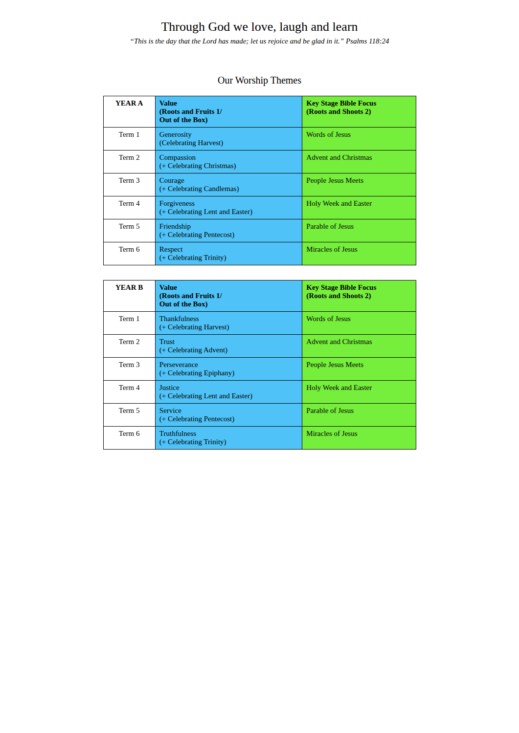Through God we love, laugh and learn
“This is the day that the Lord has made; let us rejoice and be glad in it.” Psalms 118:24
Our Worship Themes
| YEAR A | Value (Roots and Fruits 1/ Out of the Box) | Key Stage Bible Focus (Roots and Shoots 2) |
| --- | --- | --- |
| Term 1 | Generosity (Celebrating Harvest) | Words of Jesus |
| Term 2 | Compassion (+ Celebrating Christmas) | Advent and Christmas |
| Term 3 | Courage (+ Celebrating Candlemas) | People Jesus Meets |
| Term 4 | Forgiveness (+ Celebrating Lent and Easter) | Holy Week and Easter |
| Term 5 | Friendship (+ Celebrating Pentecost) | Parable of Jesus |
| Term 6 | Respect (+ Celebrating Trinity) | Miracles of Jesus |
| YEAR B | Value (Roots and Fruits 1/ Out of the Box) | Key Stage Bible Focus (Roots and Shoots 2) |
| --- | --- | --- |
| Term 1 | Thankfulness (+ Celebrating Harvest) | Words of Jesus |
| Term 2 | Trust (+ Celebrating Advent) | Advent and Christmas |
| Term 3 | Perseverance (+ Celebrating Epiphany) | People Jesus Meets |
| Term 4 | Justice (+ Celebrating Lent and Easter) | Holy Week and Easter |
| Term 5 | Service (+ Celebrating Pentecost) | Parable of Jesus |
| Term 6 | Truthfulness (+ Celebrating Trinity) | Miracles of Jesus |